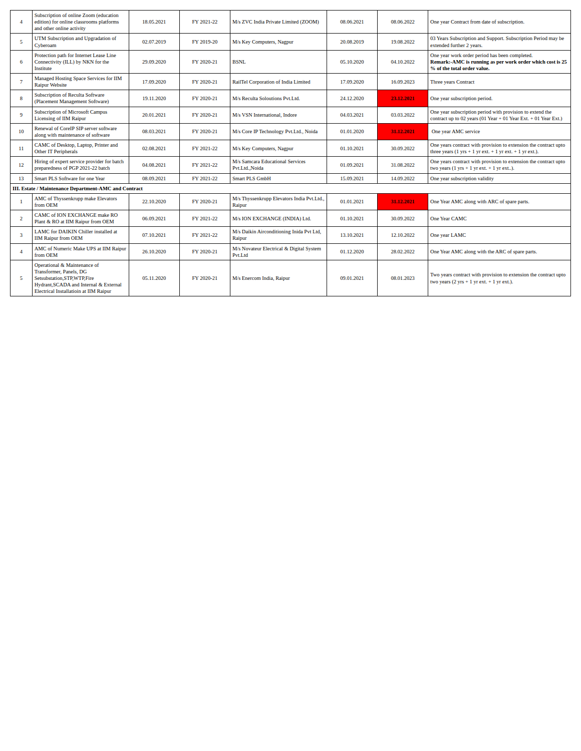| 4 | Subscription of online Zoom (education edition) for online classrooms platforms and other online activity | 18.05.2021 | FY 2021-22 | M/s ZVC India Private Limited (ZOOM) | 08.06.2021 | 08.06.2022 | One year Contract from date of subscription. |
| 5 | UTM Subscription and Upgradation of Cyberoam | 02.07.2019 | FY 2019-20 | M/s Key Computers, Nagpur | 20.08.2019 | 19.08.2022 | 03 Years Subscription and Support. Subscription Period may be extended further 2 years. |
| 6 | Protection path for Internet Lease Line Connectivity (ILL) by NKN for the Institute | 29.09.2020 | FY 2020-21 | BSNL | 05.10.2020 | 04.10.2022 | One year work order period has been completed. Remark:-AMC is running as per work order which cost is 25 % of the total order value. |
| 7 | Managed Hosting Space Services for IIM Raipur Website | 17.09.2020 | FY 2020-21 | RailTel Corporation of India Limited | 17.09.2020 | 16.09.2023 | Three years Contract |
| 8 | Subscription of Reculta Software (Placement Management Software) | 19.11.2020 | FY 2020-21 | M/s Reculta Soloutions Pvt.Ltd. | 24.12.2020 | 23.12.2021 | One year subscription period. |
| 9 | Subscription of Microsoft Campus Licensing of IIM Raipur | 20.01.2021 | FY 2020-21 | M/s VSN International, Indore | 04.03.2021 | 03.03.2022 | One year subscription period with provision to extend the contract up to 02 years (01 Year + 01 Year Ext. + 01 Year Ext.) |
| 10 | Renewal of CoreIP SIP server software along with maintenance of software | 08.03.2021 | FY 2020-21 | M/s Core IP Technology Pvt.Ltd., Noida | 01.01.2020 | 31.12.2021 | One year AMC service |
| 11 | CAMC of Desktop, Laptop, Printer and Other IT Peripherals | 02.08.2021 | FY 2021-22 | M/s Key Computers, Nagpur | 01.10.2021 | 30.09.2022 | One years contract with provision to extension the contract upto three years (1 yrs + 1 yr ext. + 1 yr ext. + 1 yr ext.). |
| 12 | Hiring of expert service provider for batch preparedness of PGP 2021-22 batch | 04.08.2021 | FY 2021-22 | M/s Samcara Educational Services Pvt.Ltd.,Noida | 01.09.2021 | 31.08.2022 | One years contract with provision to extension the contract upto two years (1 yrs + 1 yr ext. + 1 yr ext..). |
| 13 | Smart PLS Software for one Year | 08.09.2021 | FY 2021-22 | Smart PLS GmbH | 15.09.2021 | 14.09.2022 | One year subscription validity |
| III. Estate / Maintenance Department-AMC and Contract |
| 1 | AMC of Thyssenkrupp make Elevators from OEM | 22.10.2020 | FY 2020-21 | M/s Thyssenkrupp Elevators India Pvt.Ltd., Raipur | 01.01.2021 | 31.12.2021 | One Year AMC along with ARC of spare parts. |
| 2 | CAMC of ION EXCHANGE make RO Plant & RO at IIM Raipur from OEM | 06.09.2021 | FY 2021-22 | M/s ION EXCHANGE (INDIA) Ltd. | 01.10.2021 | 30.09.2022 | One Year CAMC |
| 3 | LAMC for DAIKIN Chiller installed at IIM Raipur from OEM | 07.10.2021 | FY 2021-22 | M/s Daikin Airconditioning Inida Pvt Ltd, Raipur | 13.10.2021 | 12.10.2022 | One year LAMC |
| 4 | AMC of Numeric Make UPS at IIM Raipur from OEM | 26.10.2020 | FY 2020-21 | M/s Novateur Electrical & Digital System Pvt.Ltd | 01.12.2020 | 28.02.2022 | One Year AMC along with the ARC of spare parts. |
| 5 | Operational & Maintenance of Transformer, Panels, DG Setsubstation,STP,WTP,Fire Hydrant,SCADA and Internal & External Electrical Installatioin at IIM Raipur | 05.11.2020 | FY 2020-21 | M/s Enercom India, Raipur | 09.01.2021 | 08.01.2023 | Two years contract with provision to extension the contract upto two years (2 yrs + 1 yr ext. + 1 yr ext.). |